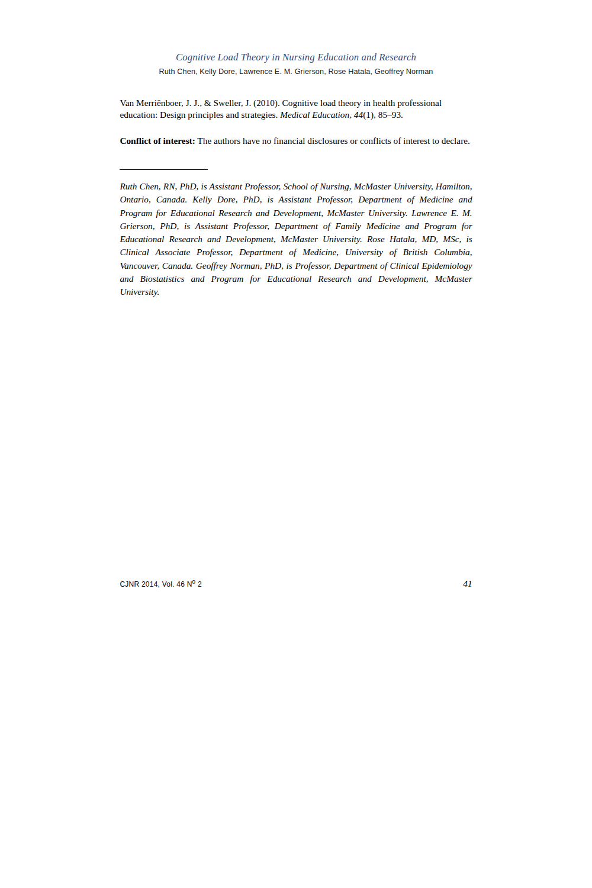Cognitive Load Theory in Nursing Education and Research
Ruth Chen, Kelly Dore, Lawrence E. M. Grierson, Rose Hatala, Geoffrey Norman
Van Merriënboer, J. J., & Sweller, J. (2010). Cognitive load theory in health professional education: Design principles and strategies. Medical Education, 44(1), 85–93.
Conflict of interest: The authors have no financial disclosures or conflicts of interest to declare.
Ruth Chen, RN, PhD, is Assistant Professor, School of Nursing, McMaster University, Hamilton, Ontario, Canada. Kelly Dore, PhD, is Assistant Professor, Department of Medicine and Program for Educational Research and Development, McMaster University. Lawrence E. M. Grierson, PhD, is Assistant Professor, Department of Family Medicine and Program for Educational Research and Development, McMaster University. Rose Hatala, MD, MSc, is Clinical Associate Professor, Department of Medicine, University of British Columbia, Vancouver, Canada. Geoffrey Norman, PhD, is Professor, Department of Clinical Epidemiology and Biostatistics and Program for Educational Research and Development, McMaster University.
CJNR 2014, Vol. 46 No 2 41